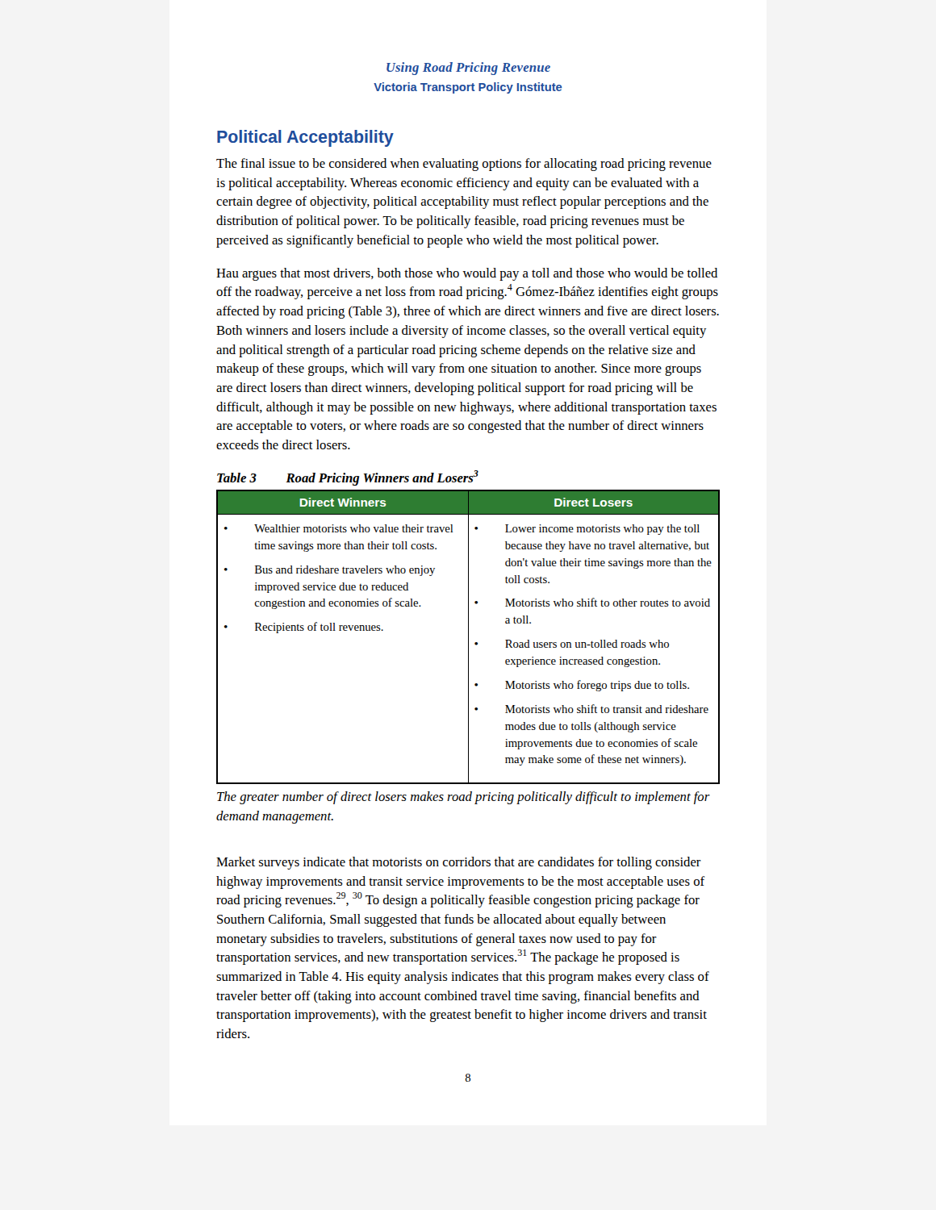Using Road Pricing Revenue
Victoria Transport Policy Institute
Political Acceptability
The final issue to be considered when evaluating options for allocating road pricing revenue is political acceptability. Whereas economic efficiency and equity can be evaluated with a certain degree of objectivity, political acceptability must reflect popular perceptions and the distribution of political power. To be politically feasible, road pricing revenues must be perceived as significantly beneficial to people who wield the most political power.
Hau argues that most drivers, both those who would pay a toll and those who would be tolled off the roadway, perceive a net loss from road pricing.4 Gómez-Ibáñez identifies eight groups affected by road pricing (Table 3), three of which are direct winners and five are direct losers. Both winners and losers include a diversity of income classes, so the overall vertical equity and political strength of a particular road pricing scheme depends on the relative size and makeup of these groups, which will vary from one situation to another. Since more groups are direct losers than direct winners, developing political support for road pricing will be difficult, although it may be possible on new highways, where additional transportation taxes are acceptable to voters, or where roads are so congested that the number of direct winners exceeds the direct losers.
Table 3 Road Pricing Winners and Losers3
| Direct Winners | Direct Losers |
| --- | --- |
| Wealthier motorists who value their travel time savings more than their toll costs. Bus and rideshare travelers who enjoy improved service due to reduced congestion and economies of scale. Recipients of toll revenues. | Lower income motorists who pay the toll because they have no travel alternative, but don't value their time savings more than the toll costs. Motorists who shift to other routes to avoid a toll. Road users on un-tolled roads who experience increased congestion. Motorists who forego trips due to tolls. Motorists who shift to transit and rideshare modes due to tolls (although service improvements due to economies of scale may make some of these net winners). |
The greater number of direct losers makes road pricing politically difficult to implement for demand management.
Market surveys indicate that motorists on corridors that are candidates for tolling consider highway improvements and transit service improvements to be the most acceptable uses of road pricing revenues.29, 30 To design a politically feasible congestion pricing package for Southern California, Small suggested that funds be allocated about equally between monetary subsidies to travelers, substitutions of general taxes now used to pay for transportation services, and new transportation services.31 The package he proposed is summarized in Table 4. His equity analysis indicates that this program makes every class of traveler better off (taking into account combined travel time saving, financial benefits and transportation improvements), with the greatest benefit to higher income drivers and transit riders.
8